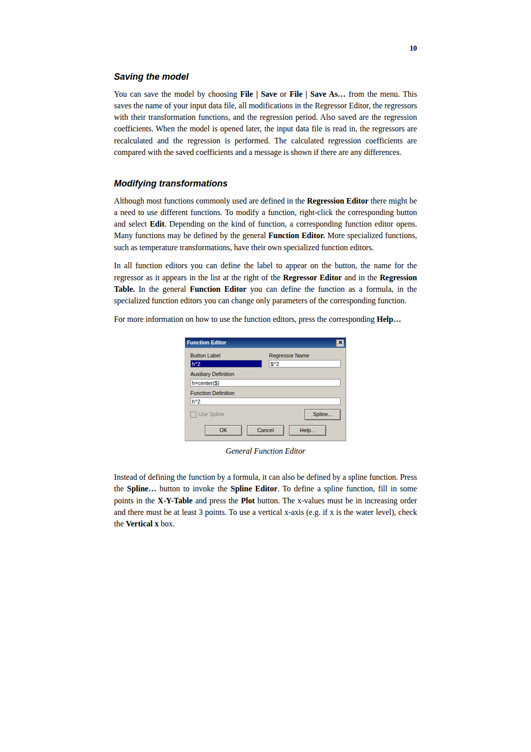10
Saving the model
You can save the model by choosing File | Save or File | Save As… from the menu. This saves the name of your input data file, all modifications in the Regressor Editor, the regressors with their transformation functions, and the regression period. Also saved are the regression coefficients. When the model is opened later, the input data file is read in, the regressors are recalculated and the regression is performed. The calculated regression coefficients are compared with the saved coefficients and a message is shown if there are any differences.
Modifying transformations
Although most functions commonly used are defined in the Regression Editor there might be a need to use different functions. To modify a function, right-click the corresponding button and select Edit. Depending on the kind of function, a corresponding function editor opens. Many functions may be defined by the general Function Editor. More specialized functions, such as temperature transformations, have their own specialized function editors.
In all function editors you can define the label to appear on the button, the name for the regressor as it appears in the list at the right of the Regressor Editor and in the Regression Table. In the general Function Editor you can define the function as a formula, in the specialized function editors you can change only parameters of the corresponding function.
For more information on how to use the function editors, press the corresponding Help…
Function Editor ✕
Button Label
h^2
Regressor Name
$^2
Auxiliary Definition
h=center($)
Function Definition
h^2
Use Spline
Spline...
OK
Cancel
Help...
General Function Editor
Instead of defining the function by a formula, it can also be defined by a spline function. Press the Spline… button to invoke the Spline Editor. To define a spline function, fill in some points in the X-Y-Table and press the Plot button. The x-values must be in increasing order and there must be at least 3 points. To use a vertical x-axis (e.g. if x is the water level), check the Vertical x box.